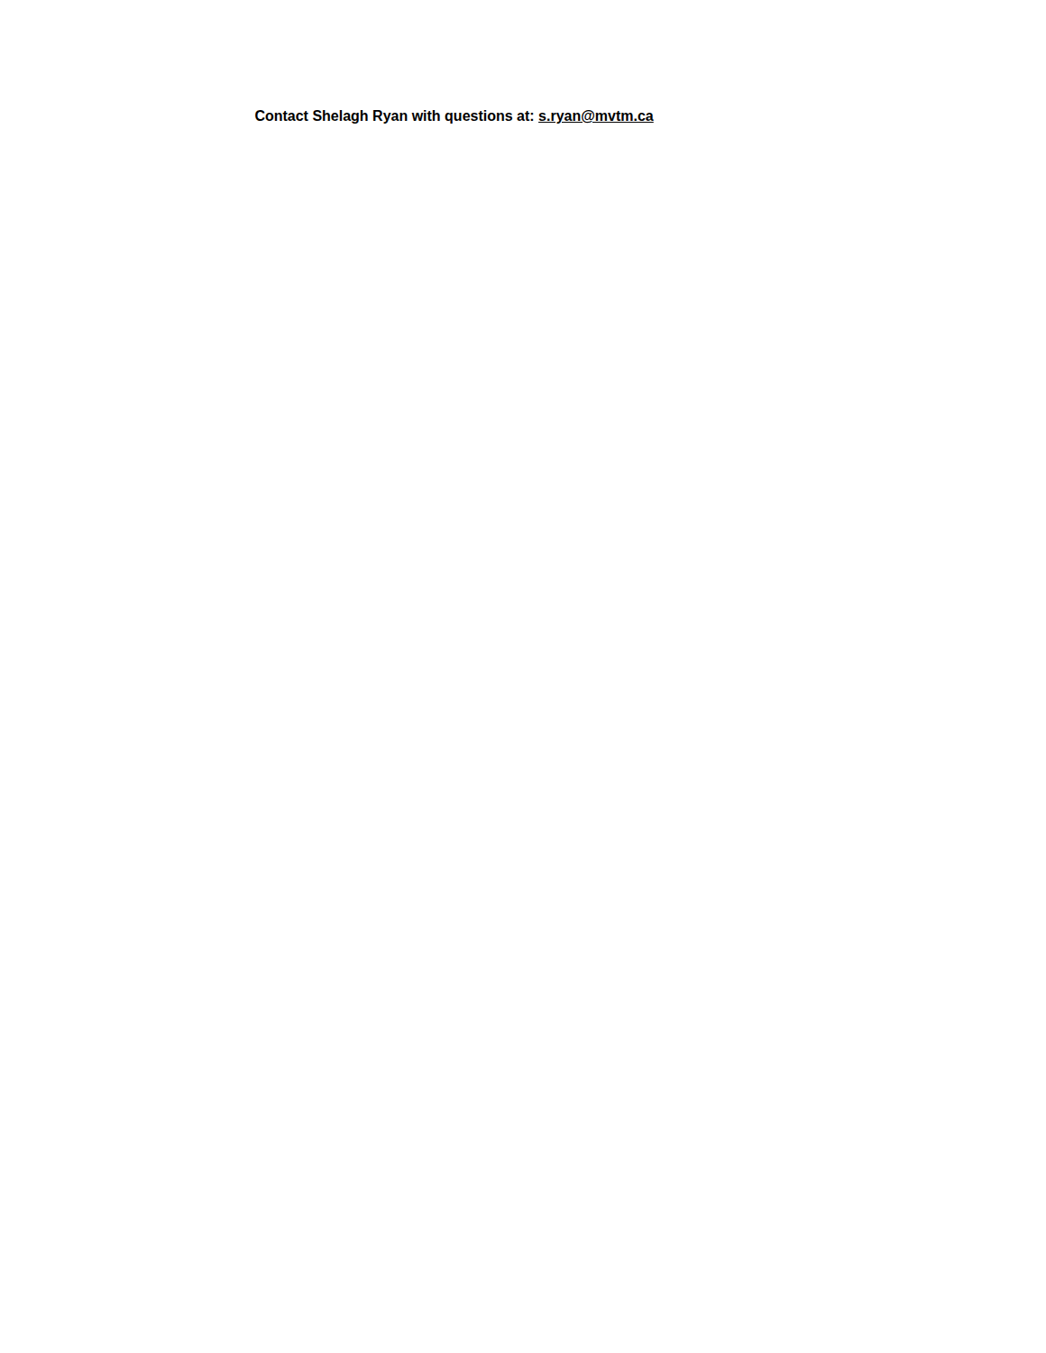Contact Shelagh Ryan with questions at: s.ryan@mvtm.ca